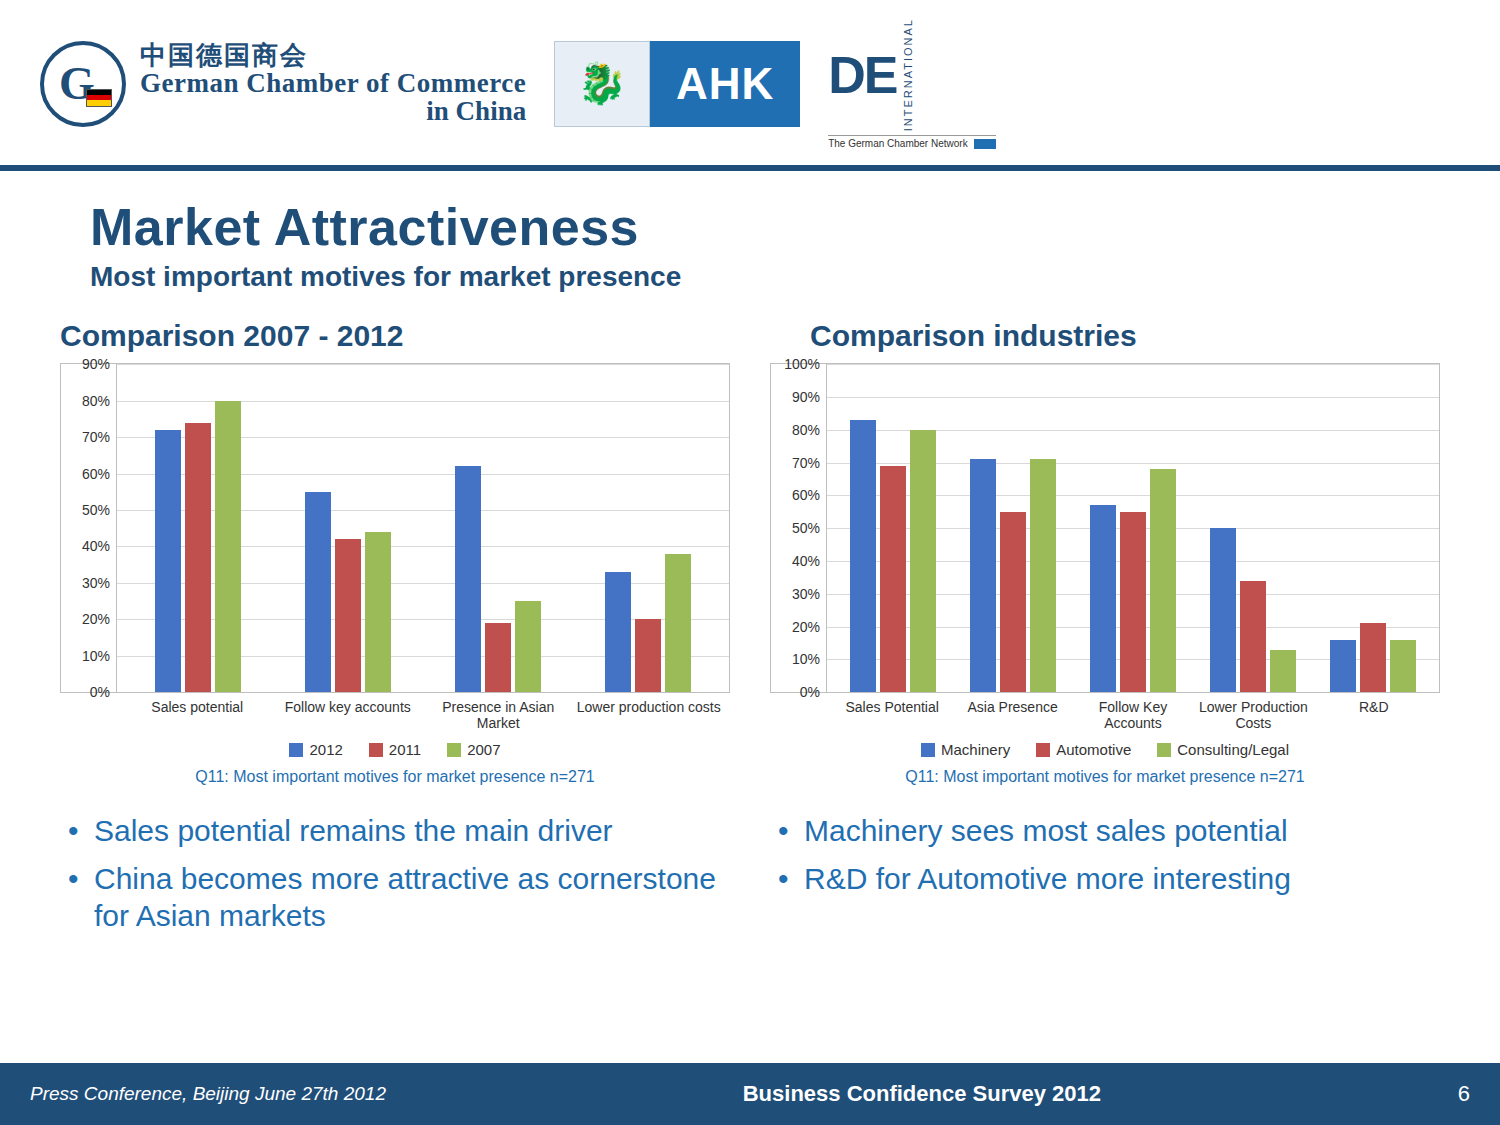G
中国德国商会
German Chamber of Commerce
in China
🐉
AHK
DE INTERNATIONAL
The German Chamber Network
Market Attractiveness
Most important motives for market presence
Comparison 2007 - 2012
90% 80% 70% 60% 50% 40% 30% 20% 10% 0%
Sales potential
Follow key accounts
Presence in Asian Market
Lower production costs
2012
2011
2007
Q11: Most important motives for market presence n=271
Comparison industries
100% 90% 80% 70% 60% 50% 40% 30% 20% 10% 0%
Sales Potential
Asia Presence
Follow Key Accounts
Lower Production Costs
R&D
Machinery
Automotive
Consulting/Legal
Q11: Most important motives for market presence n=271
Sales potential remains the main driver
China becomes more attractive as cornerstone for Asian markets
Machinery sees most sales potential
R&D for Automotive more interesting
Press Conference, Beijing June 27th 2012
Business Confidence Survey 2012
6